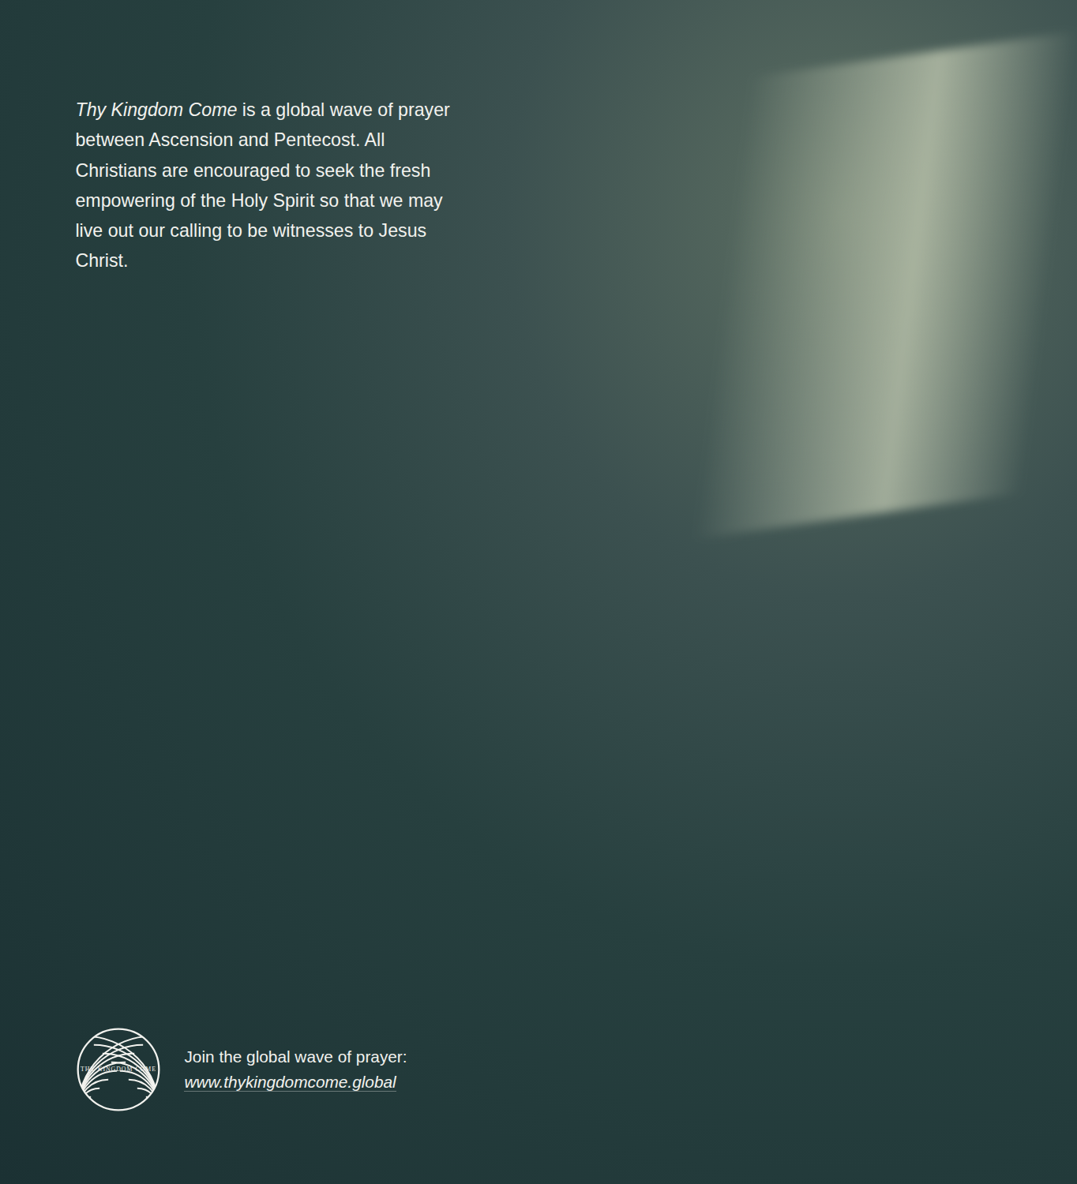Thy Kingdom Come is a global wave of prayer between Ascension and Pentecost. All Christians are encouraged to seek the fresh empowering of the Holy Spirit so that we may live out our calling to be witnesses to Jesus Christ.
THY KINGDOM COME
Join the global wave of prayer:
www.thykingdomcome.global